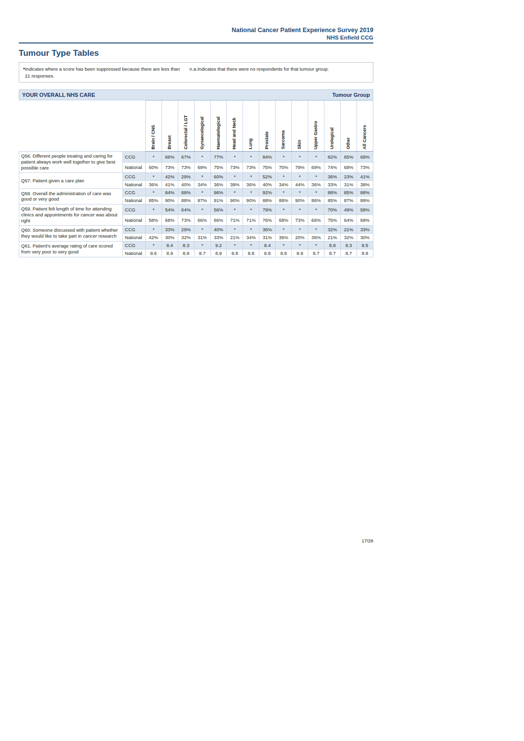National Cancer Patient Experience Survey 2019
NHS Enfield CCG
Tumour Type Tables
| * | Indicates where a score has been suppressed because there are less than 21 responses. | n.a. | Indicates that there were no respondents for that tumour group. |
YOUR OVERALL NHS CARE Tumour Group
| | | Brain / CNS | Breast | Colorectal / LGT | Gynaecological | Haematological | Head and Neck | Lung | Prostate | Sarcoma | Skin | Upper Gastro | Urological | Other | All Cancers |
| --- | --- | --- | --- | --- | --- | --- | --- | --- | --- | --- | --- | --- | --- | --- | --- |
| Q56. Different people treating and caring for patient always work well together to give best possible care | CCG | * | 66% | 67% | * | 77% | * | * | 84% | * | * | * | 82% | 65% | 69% |
| National | 60% | 73% | 73% | 69% | 75% | 73% | 73% | 75% | 70% | 79% | 69% | 74% | 68% | 73% |
| Q57. Patient given a care plan | CCG | * | 42% | 29% | * | 60% | * | * | 52% | * | * | * | 36% | 23% | 41% |
| National | 36% | 41% | 40% | 34% | 36% | 39% | 36% | 40% | 34% | 44% | 36% | 33% | 31% | 38% |
| Q58. Overall the administration of care was good or very good | CCG | * | 84% | 88% | * | 96% | * | * | 92% | * | * | * | 88% | 85% | 88% |
| National | 85% | 90% | 88% | 87% | 91% | 90% | 90% | 88% | 88% | 90% | 86% | 85% | 87% | 89% |
| Q59. Patient felt length of time for attending clinics and appointments for cancer was about right | CCG | * | 54% | 64% | * | 56% | * | * | 79% | * | * | * | 70% | 49% | 58% |
| National | 58% | 68% | 73% | 66% | 66% | 71% | 71% | 76% | 68% | 73% | 66% | 75% | 64% | 69% |
| Q60. Someone discussed with patient whether they would like to take part in cancer research | CCG | * | 33% | 29% | * | 40% | * | * | 36% | * | * | * | 32% | 21% | 33% |
| National | 42% | 30% | 32% | 31% | 33% | 21% | 34% | 31% | 36% | 20% | 36% | 21% | 32% | 30% |
| Q61. Patient's average rating of care scored from very poor to very good | CCG | * | 8.4 | 8.3 | * | 9.2 | * | * | 8.4 | * | * | * | 8.8 | 8.3 | 8.5 |
| National | 8.6 | 8.9 | 8.8 | 8.7 | 8.9 | 8.8 | 8.8 | 8.8 | 8.8 | 8.9 | 8.7 | 8.7 | 8.7 | 8.8 |
17/28